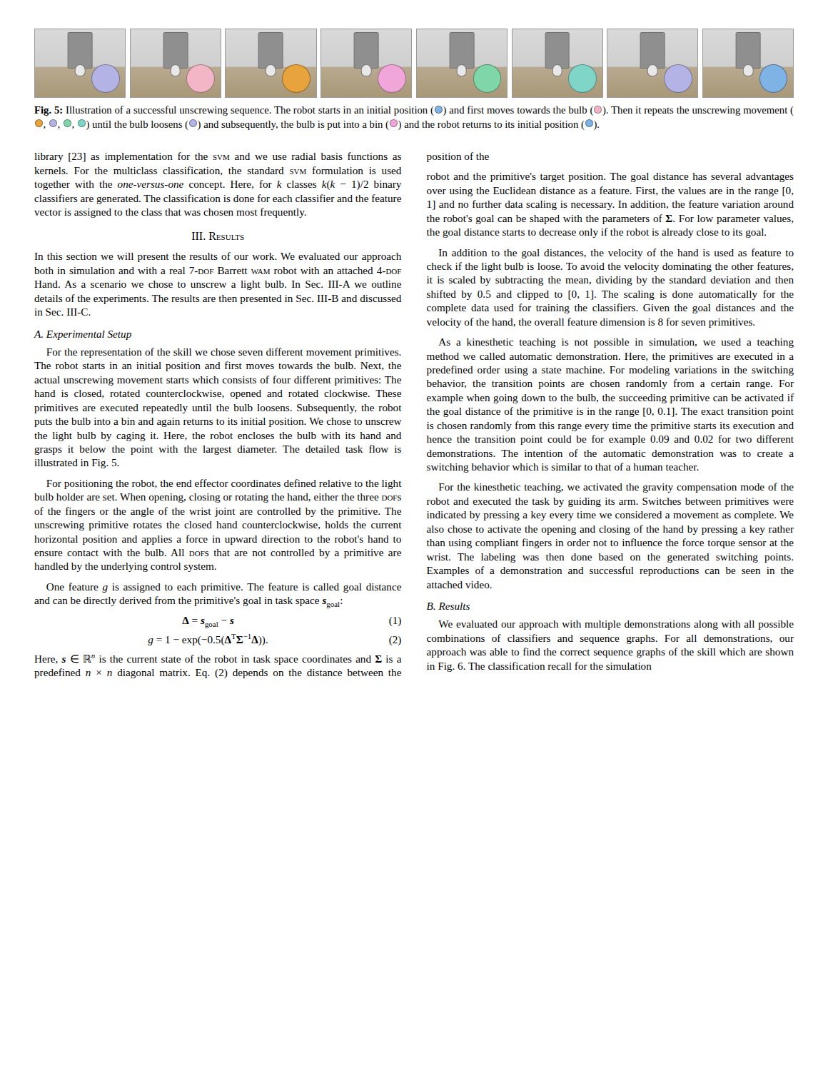Fig. 5: Illustration of a successful unscrewing sequence. The robot starts in an initial position ( ) and first moves towards the bulb ( ). Then it repeats the unscrewing movement ( , , , ) until the bulb loosens ( ) and subsequently, the bulb is put into a bin ( ) and the robot returns to its initial position ( ).
library [23] as implementation for the svm and we use radial basis functions as kernels. For the multiclass classification, the standard svm formulation is used together with the one-versus-one concept. Here, for k classes k(k − 1)/2 binary classifiers are generated. The classification is done for each classifier and the feature vector is assigned to the class that was chosen most frequently.
III. Results
In this section we will present the results of our work. We evaluated our approach both in simulation and with a real 7-dof Barrett wam robot with an attached 4-dof Hand. As a scenario we chose to unscrew a light bulb. In Sec. III-A we outline details of the experiments. The results are then presented in Sec. III-B and discussed in Sec. III-C.
A. Experimental Setup
For the representation of the skill we chose seven different movement primitives. The robot starts in an initial position and first moves towards the bulb. Next, the actual unscrewing movement starts which consists of four different primitives: The hand is closed, rotated counterclockwise, opened and rotated clockwise. These primitives are executed repeatedly until the bulb loosens. Subsequently, the robot puts the bulb into a bin and again returns to its initial position. We chose to unscrew the light bulb by caging it. Here, the robot encloses the bulb with its hand and grasps it below the point with the largest diameter. The detailed task flow is illustrated in Fig. 5.
For positioning the robot, the end effector coordinates defined relative to the light bulb holder are set. When opening, closing or rotating the hand, either the three dofs of the fingers or the angle of the wrist joint are controlled by the primitive. The unscrewing primitive rotates the closed hand counterclockwise, holds the current horizontal position and applies a force in upward direction to the robot's hand to ensure contact with the bulb. All dofs that are not controlled by a primitive are handled by the underlying control system.
One feature g is assigned to each primitive. The feature is called goal distance and can be directly derived from the primitive's goal in task space sgoal:
Δ = sgoal − s
(1)
g = 1 − exp(−0.5(ΔTΣ−1Δ)).
(2)
Here, s ∈ ℝn is the current state of the robot in task space coordinates and Σ is a predefined n × n diagonal matrix. Eq. (2) depends on the distance between the position of the
robot and the primitive's target position. The goal distance has several advantages over using the Euclidean distance as a feature. First, the values are in the range [0, 1] and no further data scaling is necessary. In addition, the feature variation around the robot's goal can be shaped with the parameters of Σ. For low parameter values, the goal distance starts to decrease only if the robot is already close to its goal.
In addition to the goal distances, the velocity of the hand is used as feature to check if the light bulb is loose. To avoid the velocity dominating the other features, it is scaled by subtracting the mean, dividing by the standard deviation and then shifted by 0.5 and clipped to [0, 1]. The scaling is done automatically for the complete data used for training the classifiers. Given the goal distances and the velocity of the hand, the overall feature dimension is 8 for seven primitives.
As a kinesthetic teaching is not possible in simulation, we used a teaching method we called automatic demonstration. Here, the primitives are executed in a predefined order using a state machine. For modeling variations in the switching behavior, the transition points are chosen randomly from a certain range. For example when going down to the bulb, the succeeding primitive can be activated if the goal distance of the primitive is in the range [0, 0.1]. The exact transition point is chosen randomly from this range every time the primitive starts its execution and hence the transition point could be for example 0.09 and 0.02 for two different demonstrations. The intention of the automatic demonstration was to create a switching behavior which is similar to that of a human teacher.
For the kinesthetic teaching, we activated the gravity compensation mode of the robot and executed the task by guiding its arm. Switches between primitives were indicated by pressing a key every time we considered a movement as complete. We also chose to activate the opening and closing of the hand by pressing a key rather than using compliant fingers in order not to influence the force torque sensor at the wrist. The labeling was then done based on the generated switching points. Examples of a demonstration and successful reproductions can be seen in the attached video.
B. Results
We evaluated our approach with multiple demonstrations along with all possible combinations of classifiers and sequence graphs. For all demonstrations, our approach was able to find the correct sequence graphs of the skill which are shown in Fig. 6. The classification recall for the simulation